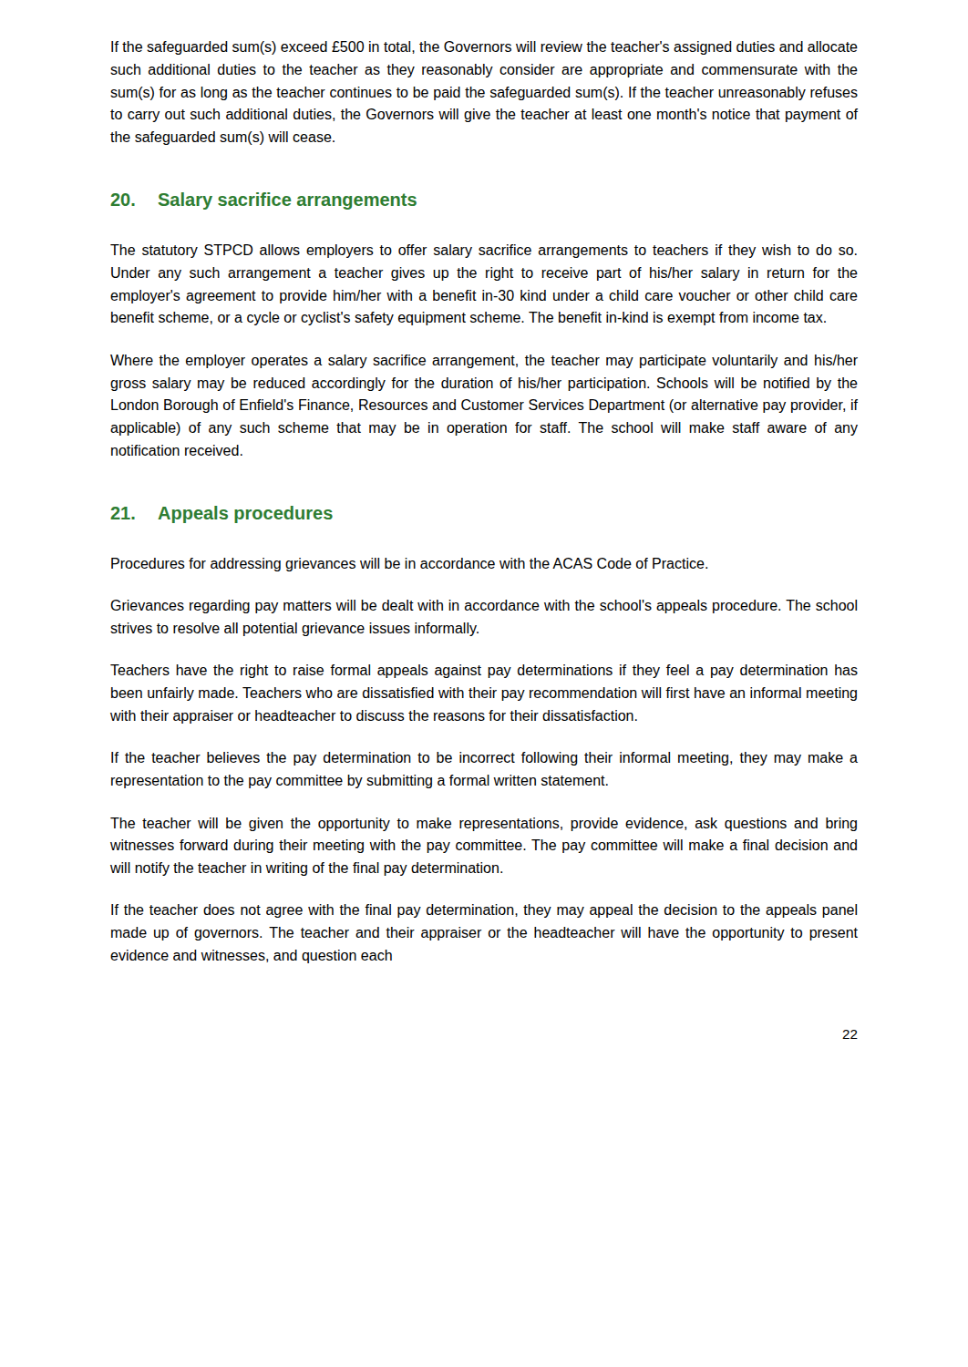If the safeguarded sum(s) exceed £500 in total, the Governors will review the teacher's assigned duties and allocate such additional duties to the teacher as they reasonably consider are appropriate and commensurate with the sum(s) for as long as the teacher continues to be paid the safeguarded sum(s). If the teacher unreasonably refuses to carry out such additional duties, the Governors will give the teacher at least one month's notice that payment of the safeguarded sum(s) will cease.
20. Salary sacrifice arrangements
The statutory STPCD allows employers to offer salary sacrifice arrangements to teachers if they wish to do so. Under any such arrangement a teacher gives up the right to receive part of his/her salary in return for the employer's agreement to provide him/her with a benefit in-30 kind under a child care voucher or other child care benefit scheme, or a cycle or cyclist's safety equipment scheme. The benefit in-kind is exempt from income tax.
Where the employer operates a salary sacrifice arrangement, the teacher may participate voluntarily and his/her gross salary may be reduced accordingly for the duration of his/her participation. Schools will be notified by the London Borough of Enfield's Finance, Resources and Customer Services Department (or alternative pay provider, if applicable) of any such scheme that may be in operation for staff. The school will make staff aware of any notification received.
21. Appeals procedures
Procedures for addressing grievances will be in accordance with the ACAS Code of Practice.
Grievances regarding pay matters will be dealt with in accordance with the school's appeals procedure. The school strives to resolve all potential grievance issues informally.
Teachers have the right to raise formal appeals against pay determinations if they feel a pay determination has been unfairly made. Teachers who are dissatisfied with their pay recommendation will first have an informal meeting with their appraiser or headteacher to discuss the reasons for their dissatisfaction.
If the teacher believes the pay determination to be incorrect following their informal meeting, they may make a representation to the pay committee by submitting a formal written statement.
The teacher will be given the opportunity to make representations, provide evidence, ask questions and bring witnesses forward during their meeting with the pay committee. The pay committee will make a final decision and will notify the teacher in writing of the final pay determination.
If the teacher does not agree with the final pay determination, they may appeal the decision to the appeals panel made up of governors. The teacher and their appraiser or the headteacher will have the opportunity to present evidence and witnesses, and question each
22